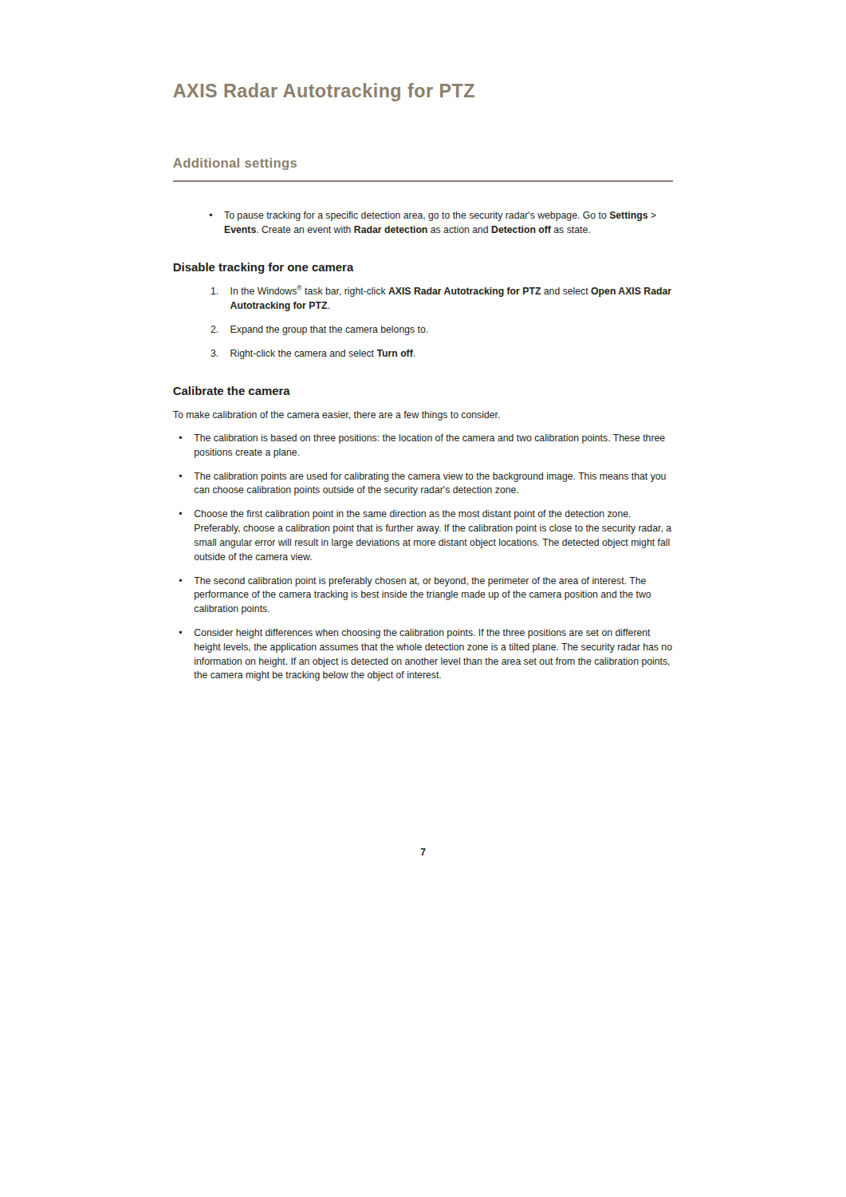AXIS Radar Autotracking for PTZ
Additional settings
To pause tracking for a specific detection area, go to the security radar's webpage. Go to Settings > Events. Create an event with Radar detection as action and Detection off as state.
Disable tracking for one camera
In the Windows® task bar, right-click AXIS Radar Autotracking for PTZ and select Open AXIS Radar Autotracking for PTZ.
Expand the group that the camera belongs to.
Right-click the camera and select Turn off.
Calibrate the camera
To make calibration of the camera easier, there are a few things to consider.
The calibration is based on three positions: the location of the camera and two calibration points. These three positions create a plane.
The calibration points are used for calibrating the camera view to the background image. This means that you can choose calibration points outside of the security radar's detection zone.
Choose the first calibration point in the same direction as the most distant point of the detection zone. Preferably, choose a calibration point that is further away. If the calibration point is close to the security radar, a small angular error will result in large deviations at more distant object locations. The detected object might fall outside of the camera view.
The second calibration point is preferably chosen at, or beyond, the perimeter of the area of interest. The performance of the camera tracking is best inside the triangle made up of the camera position and the two calibration points.
Consider height differences when choosing the calibration points. If the three positions are set on different height levels, the application assumes that the whole detection zone is a tilted plane. The security radar has no information on height. If an object is detected on another level than the area set out from the calibration points, the camera might be tracking below the object of interest.
7